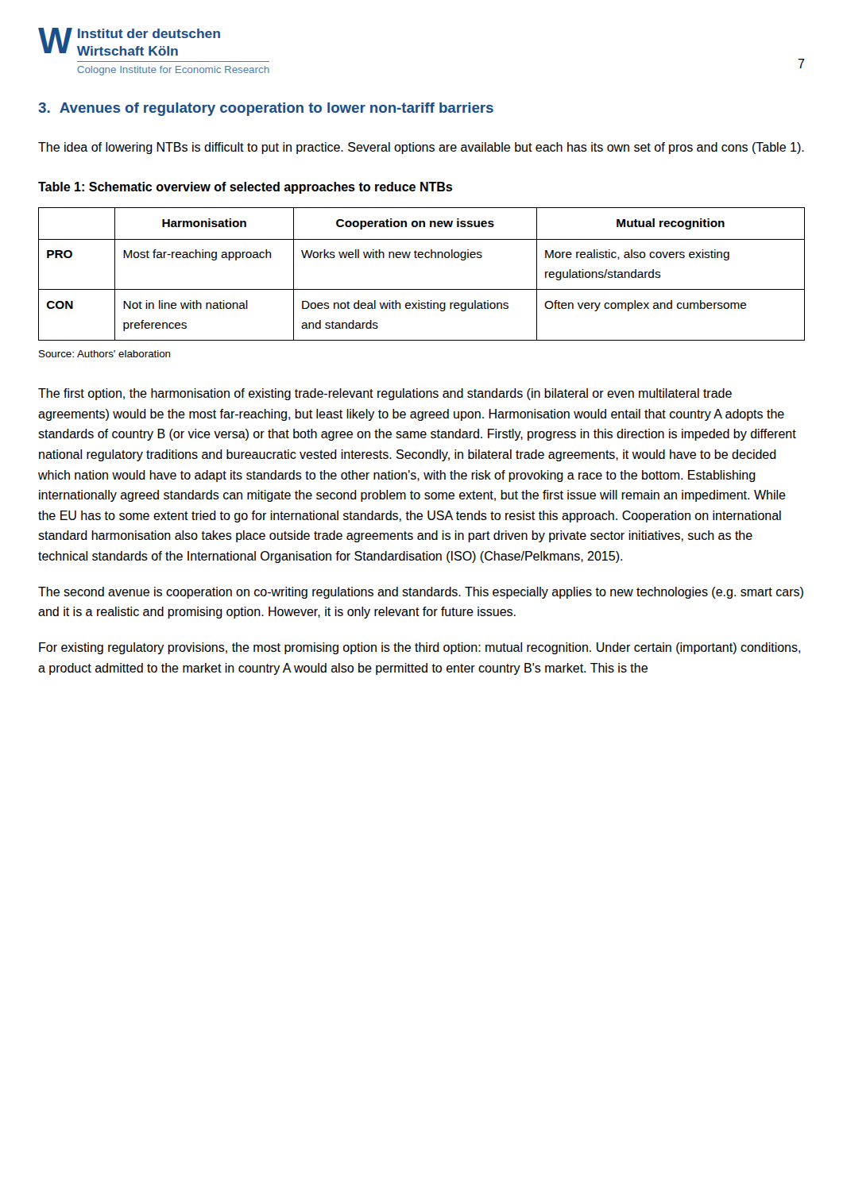W
Institut der deutschen
Wirtschaft Köln
Cologne Institute for Economic Research
7
3. Avenues of regulatory cooperation to lower non-tariff barriers
The idea of lowering NTBs is difficult to put in practice. Several options are available but each has its own set of pros and cons (Table 1).
Table 1: Schematic overview of selected approaches to reduce NTBs
| | Harmonisation | Cooperation on new issues | Mutual recognition |
| --- | --- | --- | --- |
| PRO | Most far-reaching approach | Works well with new technologies | More realistic, also covers existing regulations/standards |
| CON | Not in line with national preferences | Does not deal with existing regulations and standards | Often very complex and cumbersome |
Source: Authors' elaboration
The first option, the harmonisation of existing trade-relevant regulations and standards (in bilateral or even multilateral trade agreements) would be the most far-reaching, but least likely to be agreed upon. Harmonisation would entail that country A adopts the standards of country B (or vice versa) or that both agree on the same standard. Firstly, progress in this direction is impeded by different national regulatory traditions and bureaucratic vested interests. Secondly, in bilateral trade agreements, it would have to be decided which nation would have to adapt its standards to the other nation's, with the risk of provoking a race to the bottom. Establishing internationally agreed standards can mitigate the second problem to some extent, but the first issue will remain an impediment. While the EU has to some extent tried to go for international standards, the USA tends to resist this approach. Cooperation on international standard harmonisation also takes place outside trade agreements and is in part driven by private sector initiatives, such as the technical standards of the International Organisation for Standardisation (ISO) (Chase/Pelkmans, 2015).
The second avenue is cooperation on co-writing regulations and standards. This especially applies to new technologies (e.g. smart cars) and it is a realistic and promising option. However, it is only relevant for future issues.
For existing regulatory provisions, the most promising option is the third option: mutual recognition. Under certain (important) conditions, a product admitted to the market in country A would also be permitted to enter country B's market. This is the